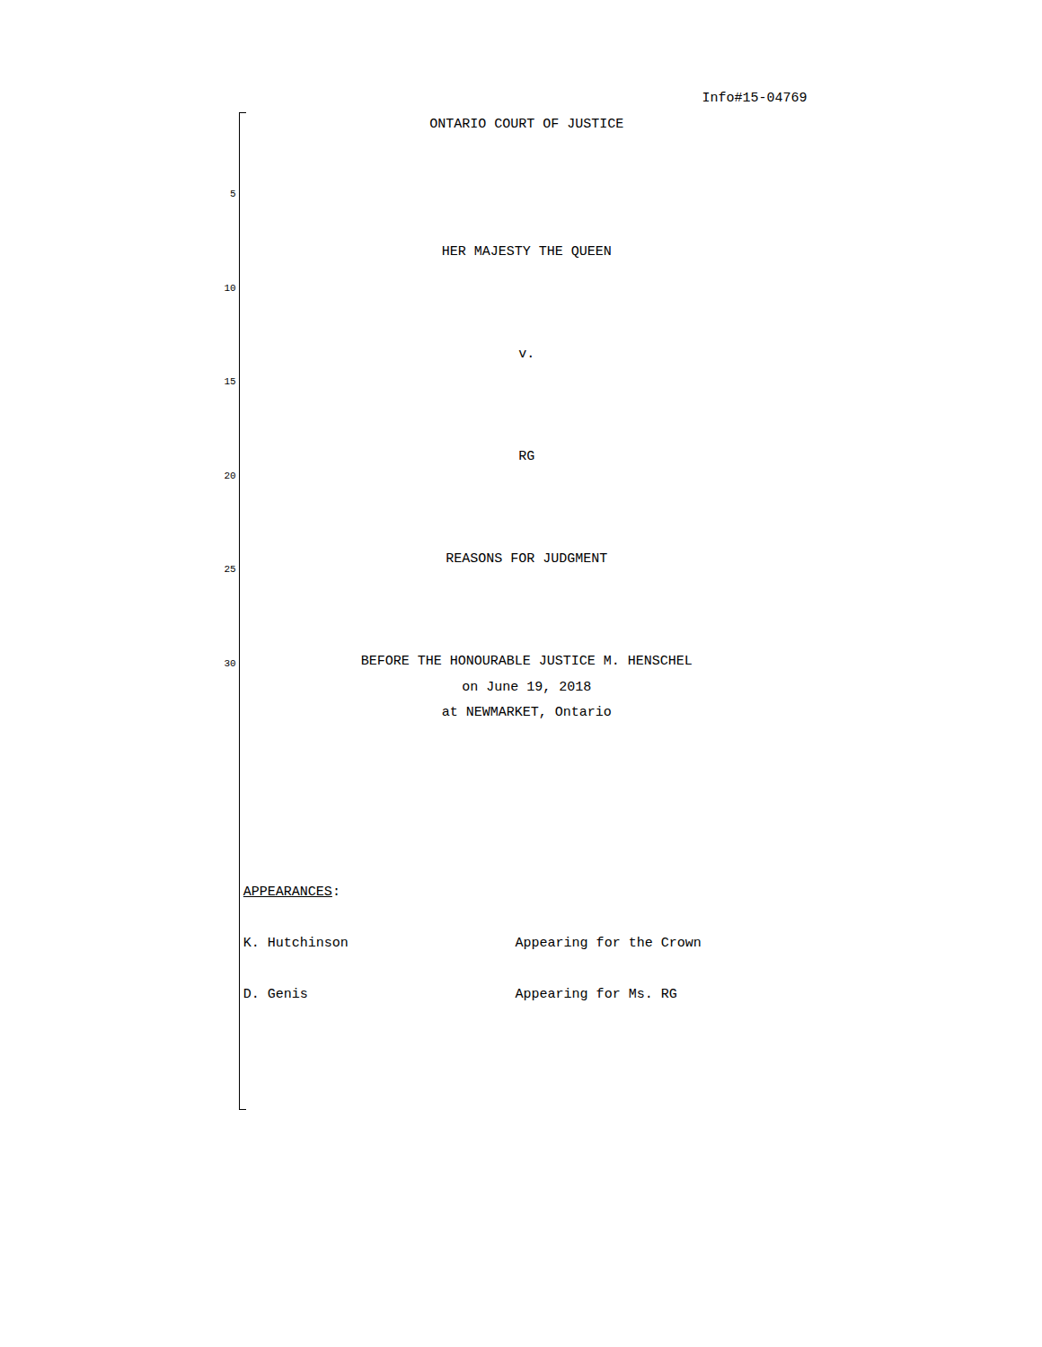Info#15-04769
5
10
15
20
25
30
ONTARIO COURT OF JUSTICE
HER MAJESTY THE QUEEN
v.
RG
REASONS FOR JUDGMENT
BEFORE THE HONOURABLE JUSTICE M. HENSCHEL
on June 19, 2018
at NEWMARKET, Ontario
APPEARANCES:
| K. Hutchinson | Appearing for the Crown |
| D. Genis | Appearing for Ms. RG |